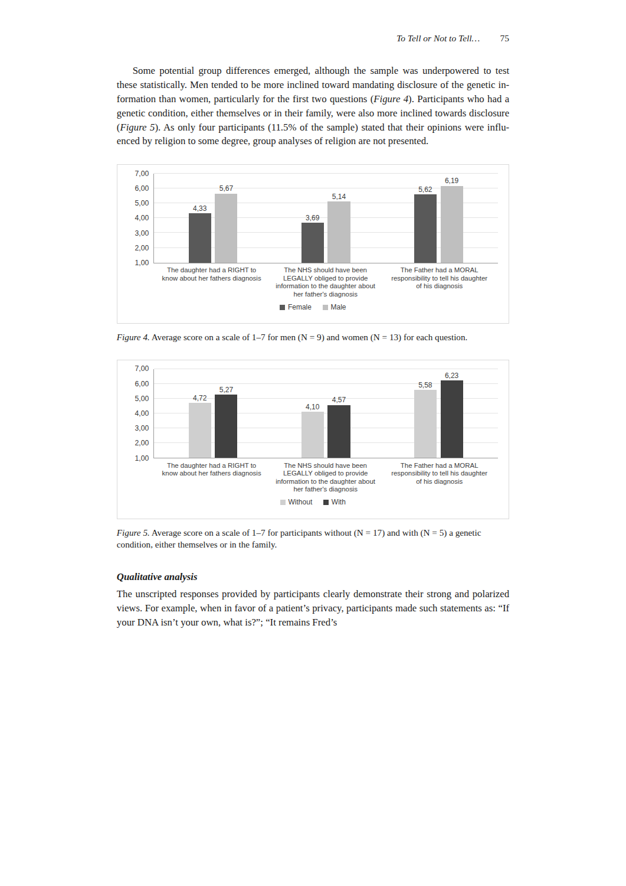To Tell or Not to Tell… 75
Some potential group differences emerged, although the sample was underpowered to test these statistically. Men tended to be more inclined toward mandating disclosure of the genetic information than women, particularly for the first two questions (Figure 4). Participants who had a genetic condition, either themselves or in their family, were also more inclined towards disclosure (Figure 5). As only four participants (11.5% of the sample) stated that their opinions were influenced by religion to some degree, group analyses of religion are not presented.
7,00 6,00 5,00 4,00 3,00 2,00 1,00
4,33
5,67
3,69
5,14
5,62
6,19
The daughter had a RIGHT to know about her fathers diagnosis
The NHS should have been LEGALLY obliged to provide information to the daughter about her father's diagnosis
The Father had a MORAL responsibility to tell his daughter of his diagnosis
Female Male
Figure 4. Average score on a scale of 1–7 for men (N = 9) and women (N = 13) for each question.
7,00 6,00 5,00 4,00 3,00 2,00 1,00
4,72
5,27
4,10
4,57
5,58
6,23
The daughter had a RIGHT to know about her fathers diagnosis
The NHS should have been LEGALLY obliged to provide information to the daughter about her father's diagnosis
The Father had a MORAL responsibility to tell his daughter of his diagnosis
Without With
Figure 5. Average score on a scale of 1–7 for participants without (N = 17) and with (N = 5) a genetic condition, either themselves or in the family.
Qualitative analysis
The unscripted responses provided by participants clearly demonstrate their strong and polarized views. For example, when in favor of a patient’s privacy, participants made such statements as: “If your DNA isn’t your own, what is?”; “It remains Fred’s